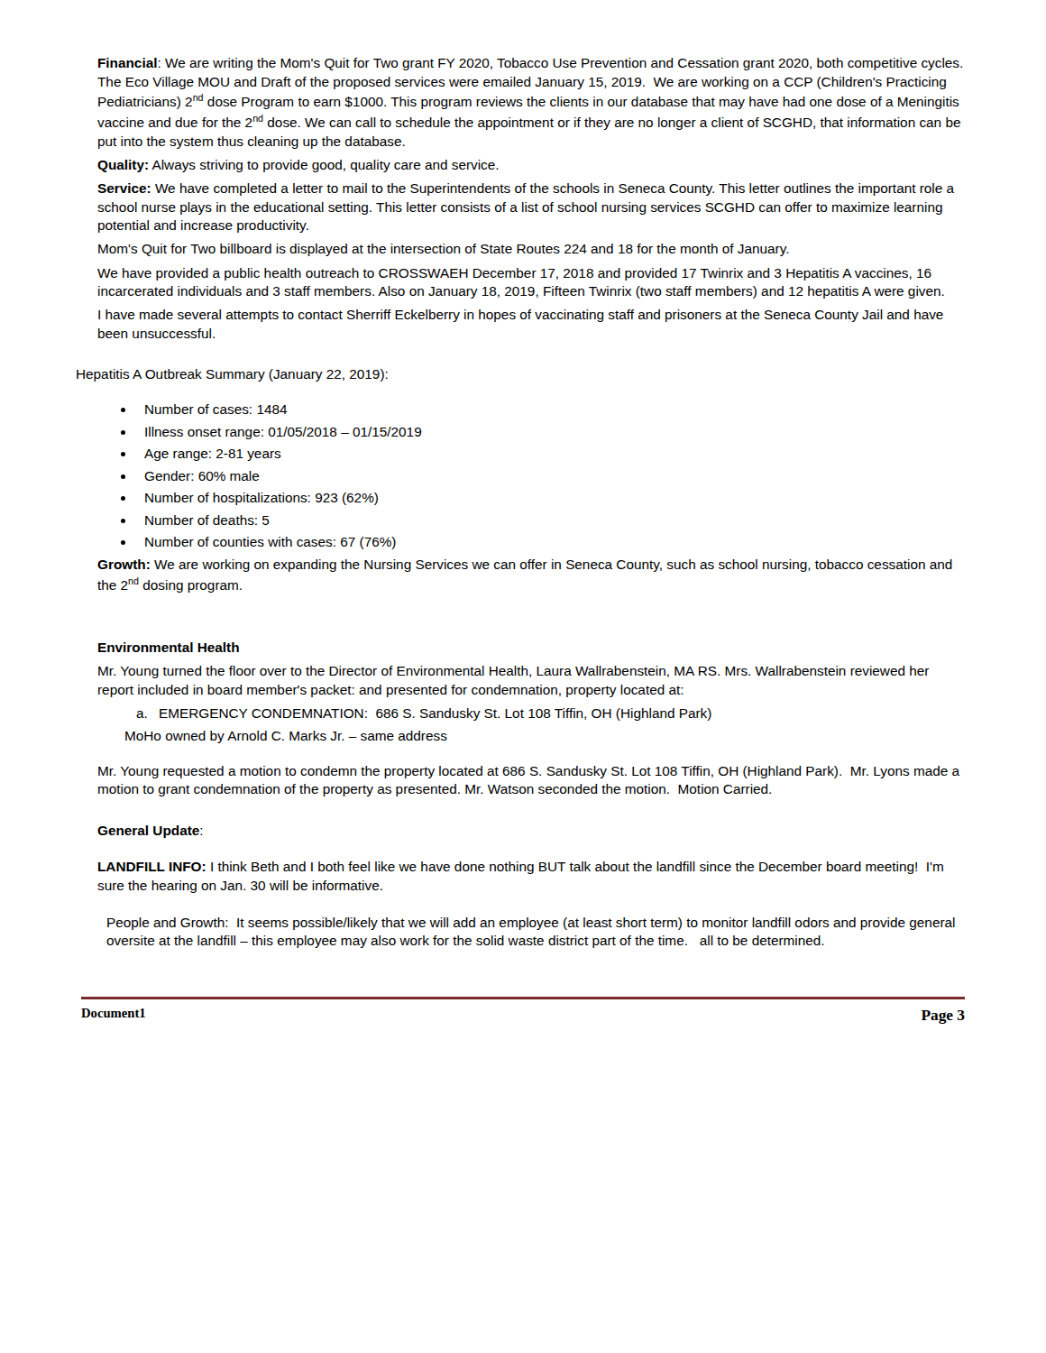Financial: We are writing the Mom's Quit for Two grant FY 2020, Tobacco Use Prevention and Cessation grant 2020, both competitive cycles. The Eco Village MOU and Draft of the proposed services were emailed January 15, 2019. We are working on a CCP (Children's Practicing Pediatricians) 2nd dose Program to earn $1000. This program reviews the clients in our database that may have had one dose of a Meningitis vaccine and due for the 2nd dose. We can call to schedule the appointment or if they are no longer a client of SCGHD, that information can be put into the system thus cleaning up the database.
Quality: Always striving to provide good, quality care and service.
Service: We have completed a letter to mail to the Superintendents of the schools in Seneca County. This letter outlines the important role a school nurse plays in the educational setting. This letter consists of a list of school nursing services SCGHD can offer to maximize learning potential and increase productivity.
Mom's Quit for Two billboard is displayed at the intersection of State Routes 224 and 18 for the month of January.
We have provided a public health outreach to CROSSWAEH December 17, 2018 and provided 17 Twinrix and 3 Hepatitis A vaccines, 16 incarcerated individuals and 3 staff members. Also on January 18, 2019, Fifteen Twinrix (two staff members) and 12 hepatitis A were given.
I have made several attempts to contact Sherriff Eckelberry in hopes of vaccinating staff and prisoners at the Seneca County Jail and have been unsuccessful.
Hepatitis A Outbreak Summary (January 22, 2019):
Number of cases: 1484
Illness onset range: 01/05/2018 – 01/15/2019
Age range: 2-81 years
Gender: 60% male
Number of hospitalizations: 923 (62%)
Number of deaths: 5
Number of counties with cases: 67 (76%)
Growth: We are working on expanding the Nursing Services we can offer in Seneca County, such as school nursing, tobacco cessation and the 2nd dosing program.
Environmental Health
Mr. Young turned the floor over to the Director of Environmental Health, Laura Wallrabenstein, MA RS. Mrs. Wallrabenstein reviewed her report included in board member's packet: and presented for condemnation, property located at:
EMERGENCY CONDEMNATION: 686 S. Sandusky St. Lot 108 Tiffin, OH (Highland Park)
MoHo owned by Arnold C. Marks Jr. – same address
Mr. Young requested a motion to condemn the property located at 686 S. Sandusky St. Lot 108 Tiffin, OH (Highland Park). Mr. Lyons made a motion to grant condemnation of the property as presented. Mr. Watson seconded the motion. Motion Carried.
General Update:
LANDFILL INFO: I think Beth and I both feel like we have done nothing BUT talk about the landfill since the December board meeting! I'm sure the hearing on Jan. 30 will be informative.
People and Growth: It seems possible/likely that we will add an employee (at least short term) to monitor landfill odors and provide general oversite at the landfill – this employee may also work for the solid waste district part of the time. all to be determined.
Document1 Page 3